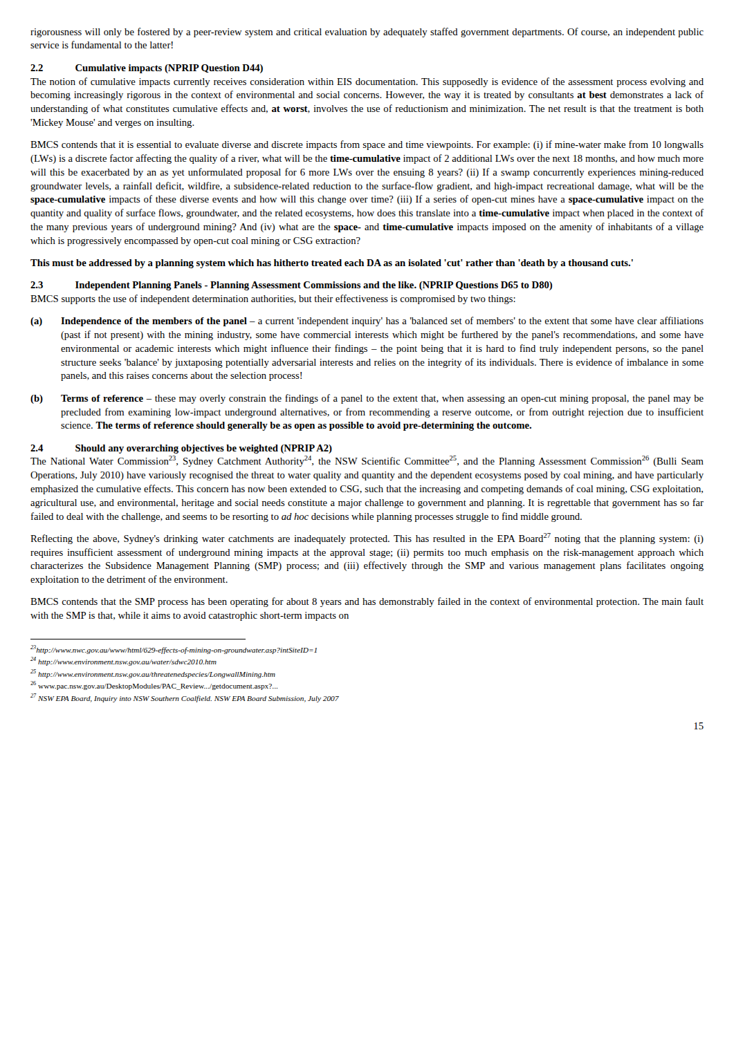rigorousness will only be fostered by a peer-review system and critical evaluation by adequately staffed government departments. Of course, an independent public service is fundamental to the latter!
2.2 Cumulative impacts (NPRIP Question D44)
The notion of cumulative impacts currently receives consideration within EIS documentation. This supposedly is evidence of the assessment process evolving and becoming increasingly rigorous in the context of environmental and social concerns. However, the way it is treated by consultants at best demonstrates a lack of understanding of what constitutes cumulative effects and, at worst, involves the use of reductionism and minimization. The net result is that the treatment is both 'Mickey Mouse' and verges on insulting.
BMCS contends that it is essential to evaluate diverse and discrete impacts from space and time viewpoints. For example: (i) if mine-water make from 10 longwalls (LWs) is a discrete factor affecting the quality of a river, what will be the time-cumulative impact of 2 additional LWs over the next 18 months, and how much more will this be exacerbated by an as yet unformulated proposal for 6 more LWs over the ensuing 8 years? (ii) If a swamp concurrently experiences mining-reduced groundwater levels, a rainfall deficit, wildfire, a subsidence-related reduction to the surface-flow gradient, and high-impact recreational damage, what will be the space-cumulative impacts of these diverse events and how will this change over time? (iii) If a series of open-cut mines have a space-cumulative impact on the quantity and quality of surface flows, groundwater, and the related ecosystems, how does this translate into a time-cumulative impact when placed in the context of the many previous years of underground mining? And (iv) what are the space- and time-cumulative impacts imposed on the amenity of inhabitants of a village which is progressively encompassed by open-cut coal mining or CSG extraction?
This must be addressed by a planning system which has hitherto treated each DA as an isolated 'cut' rather than 'death by a thousand cuts.'
2.3 Independent Planning Panels - Planning Assessment Commissions and the like. (NPRIP Questions D65 to D80)
BMCS supports the use of independent determination authorities, but their effectiveness is compromised by two things:
(a) Independence of the members of the panel – a current 'independent inquiry' has a 'balanced set of members' to the extent that some have clear affiliations (past if not present) with the mining industry, some have commercial interests which might be furthered by the panel's recommendations, and some have environmental or academic interests which might influence their findings – the point being that it is hard to find truly independent persons, so the panel structure seeks 'balance' by juxtaposing potentially adversarial interests and relies on the integrity of its individuals. There is evidence of imbalance in some panels, and this raises concerns about the selection process!
(b) Terms of reference – these may overly constrain the findings of a panel to the extent that, when assessing an open-cut mining proposal, the panel may be precluded from examining low-impact underground alternatives, or from recommending a reserve outcome, or from outright rejection due to insufficient science. The terms of reference should generally be as open as possible to avoid pre-determining the outcome.
2.4 Should any overarching objectives be weighted (NPRIP A2)
The National Water Commission23, Sydney Catchment Authority24, the NSW Scientific Committee25, and the Planning Assessment Commission26 (Bulli Seam Operations, July 2010) have variously recognised the threat to water quality and quantity and the dependent ecosystems posed by coal mining, and have particularly emphasized the cumulative effects. This concern has now been extended to CSG, such that the increasing and competing demands of coal mining, CSG exploitation, agricultural use, and environmental, heritage and social needs constitute a major challenge to government and planning. It is regrettable that government has so far failed to deal with the challenge, and seems to be resorting to ad hoc decisions while planning processes struggle to find middle ground.
Reflecting the above, Sydney's drinking water catchments are inadequately protected. This has resulted in the EPA Board27 noting that the planning system: (i) requires insufficient assessment of underground mining impacts at the approval stage; (ii) permits too much emphasis on the risk-management approach which characterizes the Subsidence Management Planning (SMP) process; and (iii) effectively through the SMP and various management plans facilitates ongoing exploitation to the detriment of the environment.
BMCS contends that the SMP process has been operating for about 8 years and has demonstrably failed in the context of environmental protection. The main fault with the SMP is that, while it aims to avoid catastrophic short-term impacts on
23http://www.nwc.gov.au/www/html/629-effects-of-mining-on-groundwater.asp?intSiteID=1
24 http://www.environment.nsw.gov.au/water/sdwc2010.htm
25 http://www.environment.nsw.gov.au/threatenedspecies/LongwallMining.htm
26 www.pac.nsw.gov.au/DesktopModules/PAC_Review.../getdocument.aspx?...
27 NSW EPA Board, Inquiry into NSW Southern Coalfield. NSW EPA Board Submission, July 2007
15